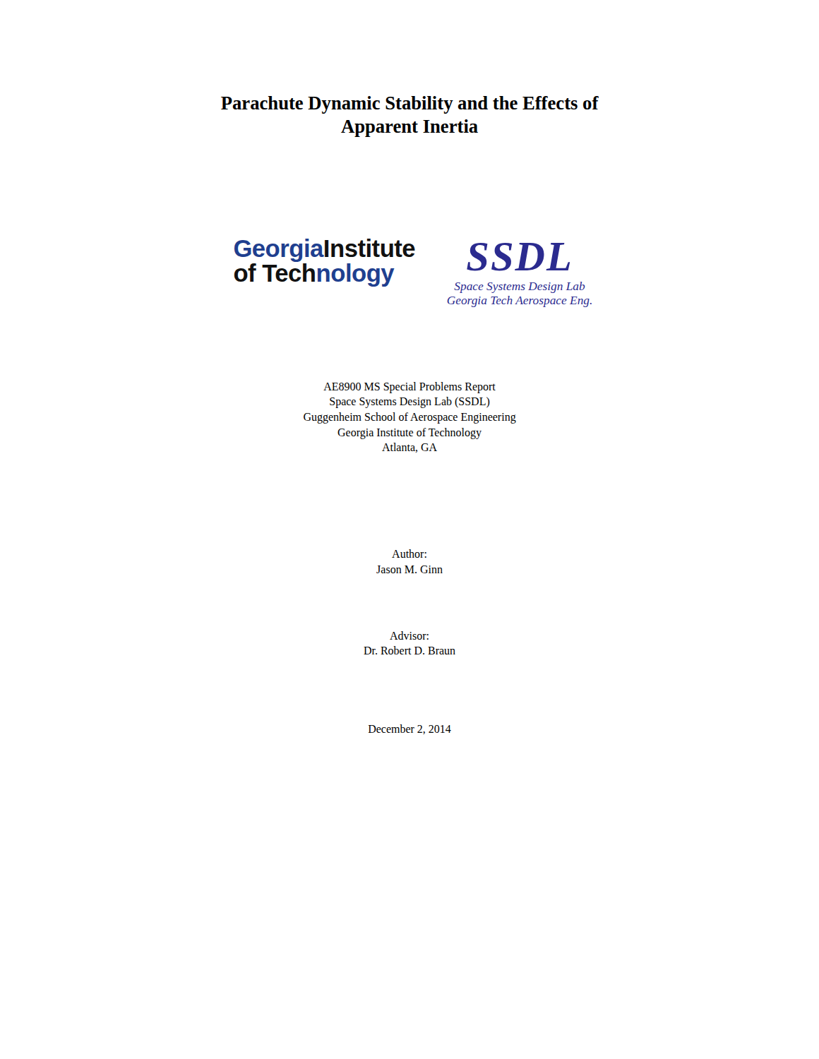Parachute Dynamic Stability and the Effects of Apparent Inertia
Georgia Institute
of Tech nology
SSDL
Space Systems Design Lab
Georgia Tech Aerospace Eng.
AE8900 MS Special Problems Report
Space Systems Design Lab (SSDL)
Guggenheim School of Aerospace Engineering
Georgia Institute of Technology
Atlanta, GA
Author:
Jason M. Ginn
Advisor:
Dr. Robert D. Braun
December 2, 2014